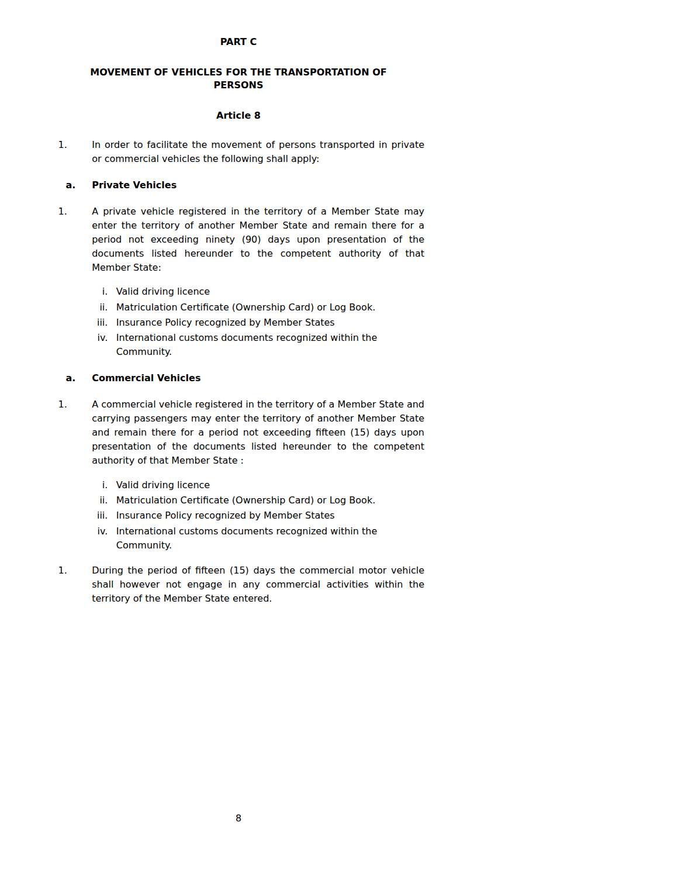PART C
MOVEMENT OF VEHICLES FOR THE TRANSPORTATION OF
PERSONS
Article 8
In order to facilitate the movement of persons transported in private or commercial vehicles the following shall apply:
a. Private Vehicles
A private vehicle registered in the territory of a Member State may enter the territory of another Member State and remain there for a period not exceeding ninety (90) days upon presentation of the documents listed hereunder to the competent authority of that Member State:
Valid driving licence
Matriculation Certificate (Ownership Card) or Log Book.
Insurance Policy recognized by Member States
International customs documents recognized within the Community.
a. Commercial Vehicles
A commercial vehicle registered in the territory of a Member State and carrying passengers may enter the territory of another Member State and remain there for a period not exceeding fifteen (15) days upon presentation of the documents listed hereunder to the competent authority of that Member State :
Valid driving licence
Matriculation Certificate (Ownership Card) or Log Book.
Insurance Policy recognized by Member States
International customs documents recognized within the Community.
During the period of fifteen (15) days the commercial motor vehicle shall however not engage in any commercial activities within the territory of the Member State entered.
8